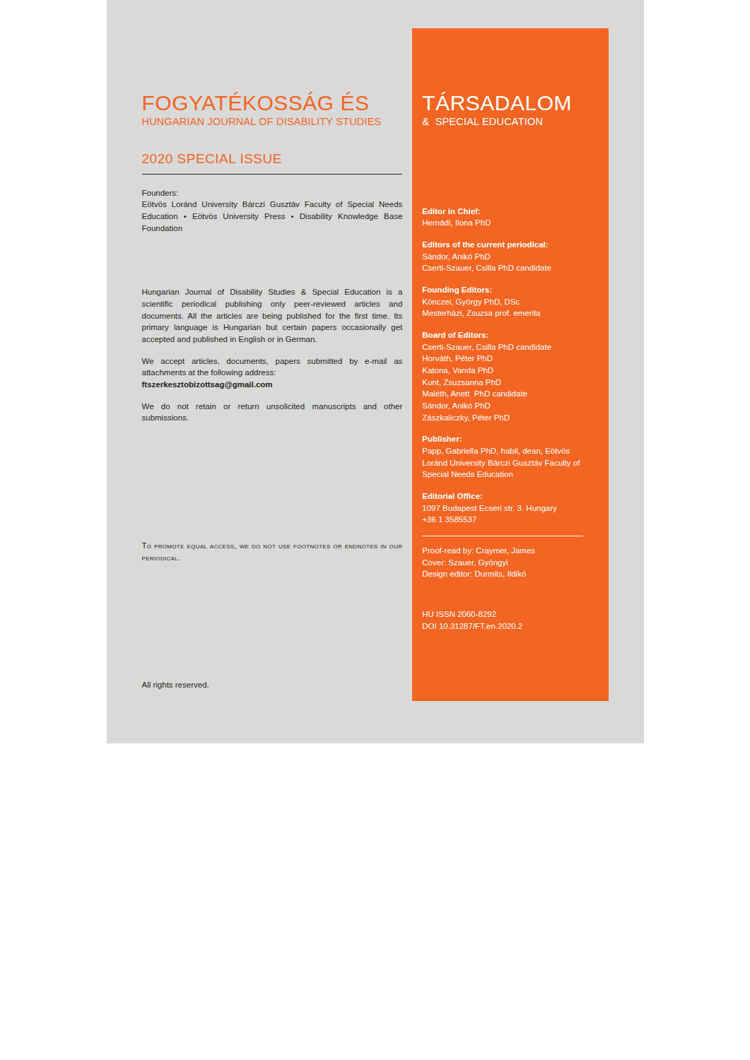FOGYATÉKOSSÁG ÉS
HUNGARIAN JOURNAL OF DISABILITY STUDIES
2020 SPECIAL ISSUE
TÁRSADALOM
& SPECIAL EDUCATION
Founders:
Eötvös Loránd University Bárczi Gusztáv Faculty of Special Needs Education • Eötvös University Press • Disability Knowledge Base Foundation
Hungarian Journal of Disability Studies & Special Education is a scientific periodical publishing only peer-reviewed articles and documents. All the articles are being published for the first time. Its primary language is Hungarian but certain papers occasionally get accepted and published in English or in German.
We accept articles, documents, papers submitted by e-mail as attachments at the following address:
ftszerkesztobizottsag@gmail.com
We do not retain or return unsolicited manuscripts and other submissions.
To promote equal access, we do not use footnotes or endnotes in our periodical.
All rights reserved.
Editor in Chief:
Hernádi, Ilona PhD
Editors of the current periodical:
Sándor, Anikó PhD
Cserti-Szauer, Csilla PhD candidate
Founding Editors:
Könczei, György PhD, DSc
Mesterházi, Zsuzsa prof. emerita
Board of Editors:
Cserti-Szauer, Csilla PhD candidate
Horváth, Péter PhD
Katona, Vanda PhD
Kunt, Zsuzsanna PhD
Maléth, Anett PhD candidate
Sándor, Anikó PhD
Zászkaliczky, Péter PhD
Publisher:
Papp, Gabriella PhD, habil, dean, Eötvös Loránd University Bárczi Gusztáv Faculty of Special Needs Education
Editorial Office:
1097 Budapest Ecseri str. 3. Hungary
+36 1 3585537
Proof-read by: Craymer, James
Cover: Szauer, Gyöngyi
Design editor: Durmits, Ildikó
HU ISSN 2060-8292
DOI 10.31287/FT.en.2020.2